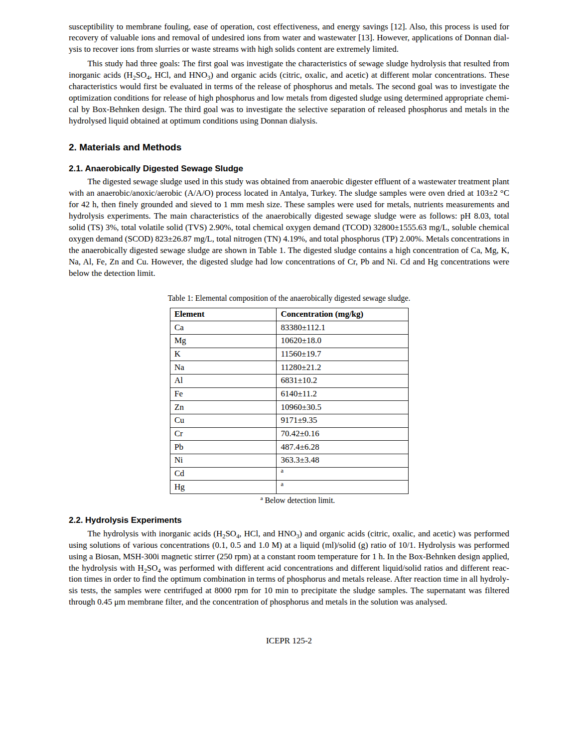susceptibility to membrane fouling, ease of operation, cost effectiveness, and energy savings [12]. Also, this process is used for recovery of valuable ions and removal of undesired ions from water and wastewater [13]. However, applications of Donnan dialysis to recover ions from slurries or waste streams with high solids content are extremely limited.
This study had three goals: The first goal was investigate the characteristics of sewage sludge hydrolysis that resulted from inorganic acids (H2SO4, HCl, and HNO3) and organic acids (citric, oxalic, and acetic) at different molar concentrations. These characteristics would first be evaluated in terms of the release of phosphorus and metals. The second goal was to investigate the optimization conditions for release of high phosphorus and low metals from digested sludge using determined appropriate chemical by Box-Behnken design. The third goal was to investigate the selective separation of released phosphorus and metals in the hydrolysed liquid obtained at optimum conditions using Donnan dialysis.
2. Materials and Methods
2.1. Anaerobically Digested Sewage Sludge
The digested sewage sludge used in this study was obtained from anaerobic digester effluent of a wastewater treatment plant with an anaerobic/anoxic/aerobic (A/A/O) process located in Antalya, Turkey. The sludge samples were oven dried at 103±2 °C for 42 h, then finely grounded and sieved to 1 mm mesh size. These samples were used for metals, nutrients measurements and hydrolysis experiments. The main characteristics of the anaerobically digested sewage sludge were as follows: pH 8.03, total solid (TS) 3%, total volatile solid (TVS) 2.90%, total chemical oxygen demand (TCOD) 32800±1555.63 mg/L, soluble chemical oxygen demand (SCOD) 823±26.87 mg/L, total nitrogen (TN) 4.19%, and total phosphorus (TP) 2.00%. Metals concentrations in the anaerobically digested sewage sludge are shown in Table 1. The digested sludge contains a high concentration of Ca, Mg, K, Na, Al, Fe, Zn and Cu. However, the digested sludge had low concentrations of Cr, Pb and Ni. Cd and Hg concentrations were below the detection limit.
Table 1: Elemental composition of the anaerobically digested sewage sludge.
| Element | Concentration (mg/kg) |
| --- | --- |
| Ca | 83380±112.1 |
| Mg | 10620±18.0 |
| K | 11560±19.7 |
| Na | 11280±21.2 |
| Al | 6831±10.2 |
| Fe | 6140±11.2 |
| Zn | 10960±30.5 |
| Cu | 9171±9.35 |
| Cr | 70.42±0.16 |
| Pb | 487.4±6.28 |
| Ni | 363.3±3.48 |
| Cd | a |
| Hg | a |
a Below detection limit.
2.2. Hydrolysis Experiments
The hydrolysis with inorganic acids (H2SO4, HCl, and HNO3) and organic acids (citric, oxalic, and acetic) was performed using solutions of various concentrations (0.1, 0.5 and 1.0 M) at a liquid (ml)/solid (g) ratio of 10/1. Hydrolysis was performed using a Biosan, MSH-300i magnetic stirrer (250 rpm) at a constant room temperature for 1 h. In the Box-Behnken design applied, the hydrolysis with H2SO4 was performed with different acid concentrations and different liquid/solid ratios and different reaction times in order to find the optimum combination in terms of phosphorus and metals release. After reaction time in all hydrolysis tests, the samples were centrifuged at 8000 rpm for 10 min to precipitate the sludge samples. The supernatant was filtered through 0.45 μm membrane filter, and the concentration of phosphorus and metals in the solution was analysed.
ICEPR 125-2